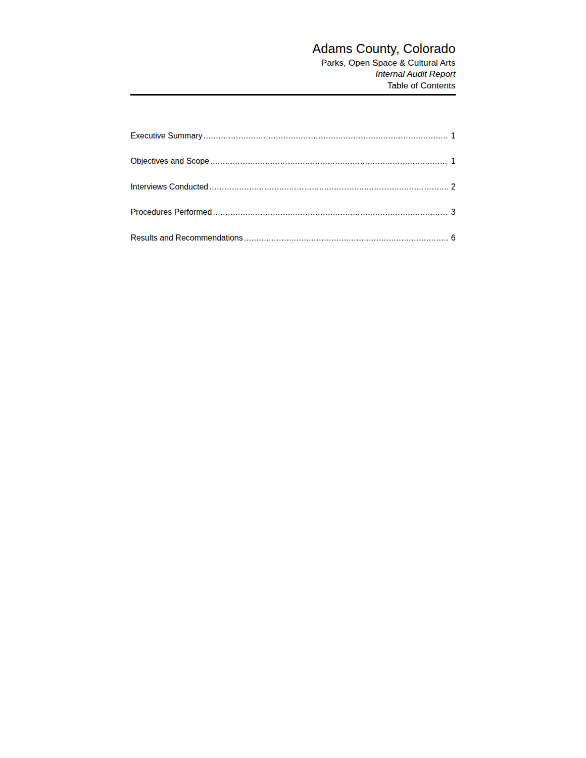Adams County, Colorado
Parks, Open Space & Cultural Arts
Internal Audit Report
Table of Contents
Executive Summary ........................................................................................................................................... 1
Objectives and Scope ..................................................................................................................................... 1
Interviews Conducted ..................................................................................................................................... 2
Procedures Performed ................................................................................................................................... 3
Results and Recommendations ..................................................................................................................... 6